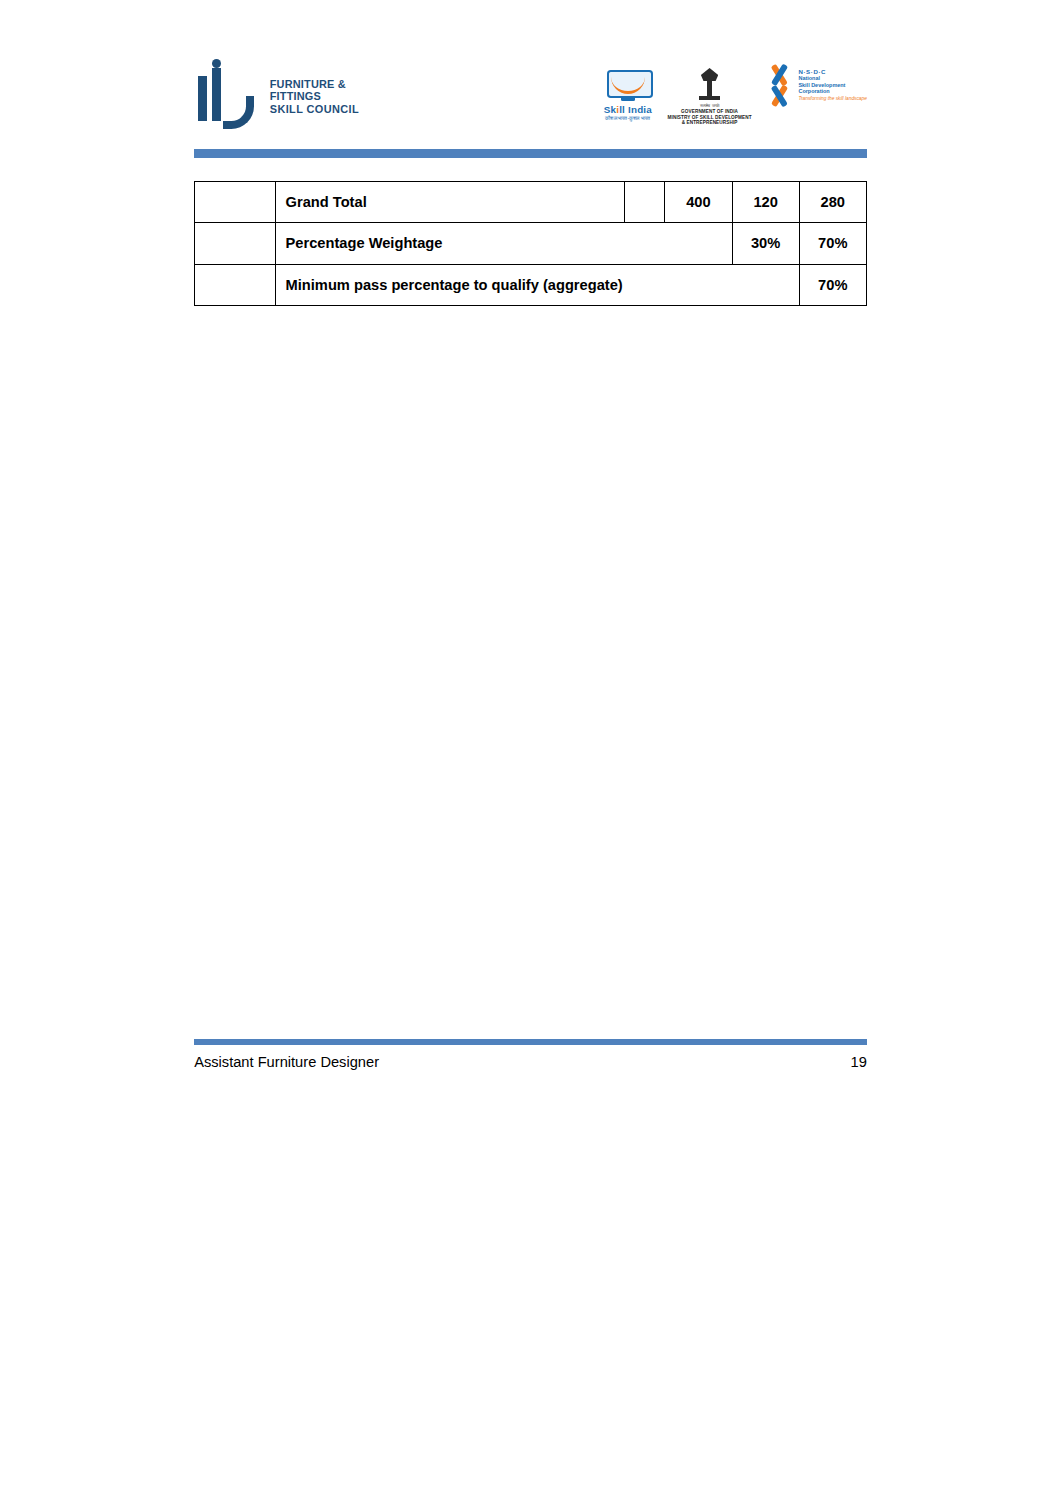FURNITURE &
FITTINGS
SKILL COUNCIL
Skill India
कौशल भारत-कुशल भारत
सत्यमेव जयते
GOVERNMENT OF INDIA
MINISTRY OF SKILL DEVELOPMENT
& ENTREPRENEURSHIP
N·S·D·C
National
Skill Development
Corporation
Transforming the skill landscape
| | Grand Total | | 400 | 120 | 280 |
| | Percentage Weightage | 30% | 70% |
| | Minimum pass percentage to qualify (aggregate) | 70% |
Assistant Furniture Designer
19